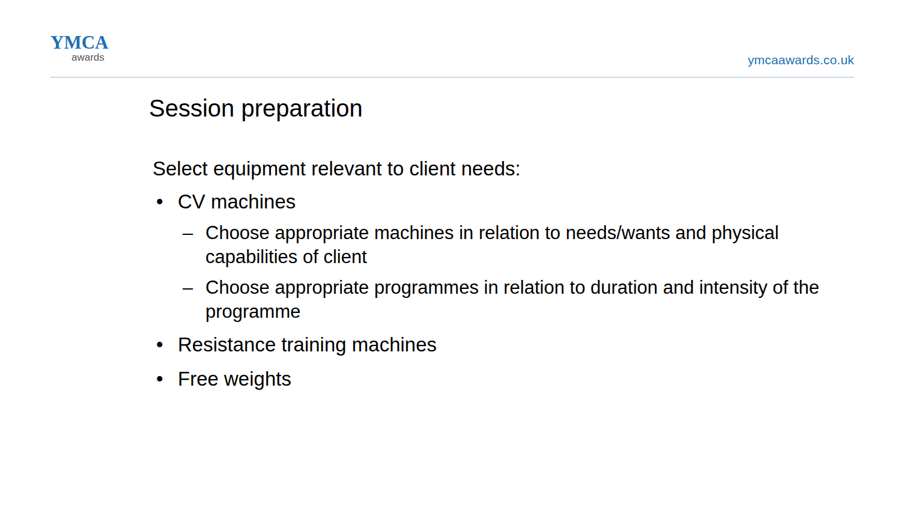ymcaawards.co.uk
Session preparation
Select equipment relevant to client needs:
CV machines
Choose appropriate machines in relation to needs/wants and physical capabilities of client
Choose appropriate programmes in relation to duration and intensity of the programme
Resistance training machines
Free weights